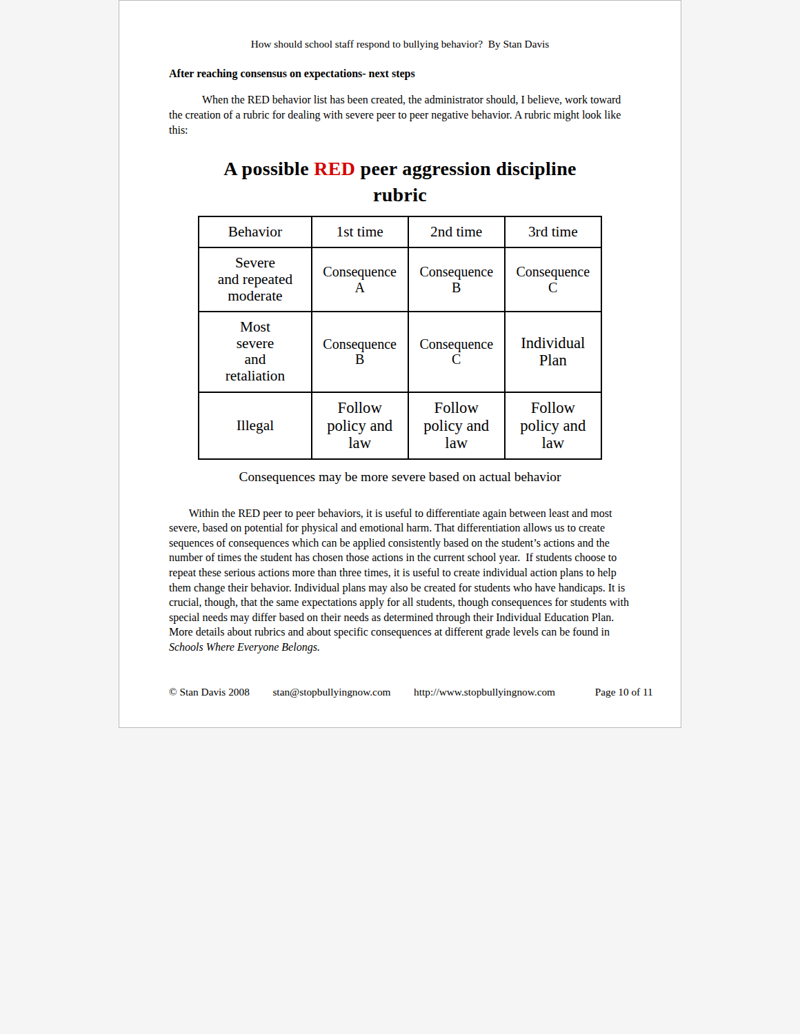How should school staff respond to bullying behavior? By Stan Davis
After reaching consensus on expectations- next steps
When the RED behavior list has been created, the administrator should, I believe, work toward the creation of a rubric for dealing with severe peer to peer negative behavior. A rubric might look like this:
A possible RED peer aggression discipline rubric
| Behavior | 1st time | 2nd time | 3rd time |
| --- | --- | --- | --- |
| Severe and repeated moderate | Consequence A | Consequence B | Consequence C |
| Most severe and retaliation | Consequence B | Consequence C | Individual Plan |
| Illegal | Follow policy and law | Follow policy and law | Follow policy and law |
Consequences may be more severe based on actual behavior
Within the RED peer to peer behaviors, it is useful to differentiate again between least and most severe, based on potential for physical and emotional harm. That differentiation allows us to create sequences of consequences which can be applied consistently based on the student’s actions and the number of times the student has chosen those actions in the current school year. If students choose to repeat these serious actions more than three times, it is useful to create individual action plans to help them change their behavior. Individual plans may also be created for students who have handicaps. It is crucial, though, that the same expectations apply for all students, though consequences for students with special needs may differ based on their needs as determined through their Individual Education Plan. More details about rubrics and about specific consequences at different grade levels can be found in Schools Where Everyone Belongs.
© Stan Davis 2008 stan@stopbullyingnow.com http://www.stopbullyingnow.com Page 10 of 11